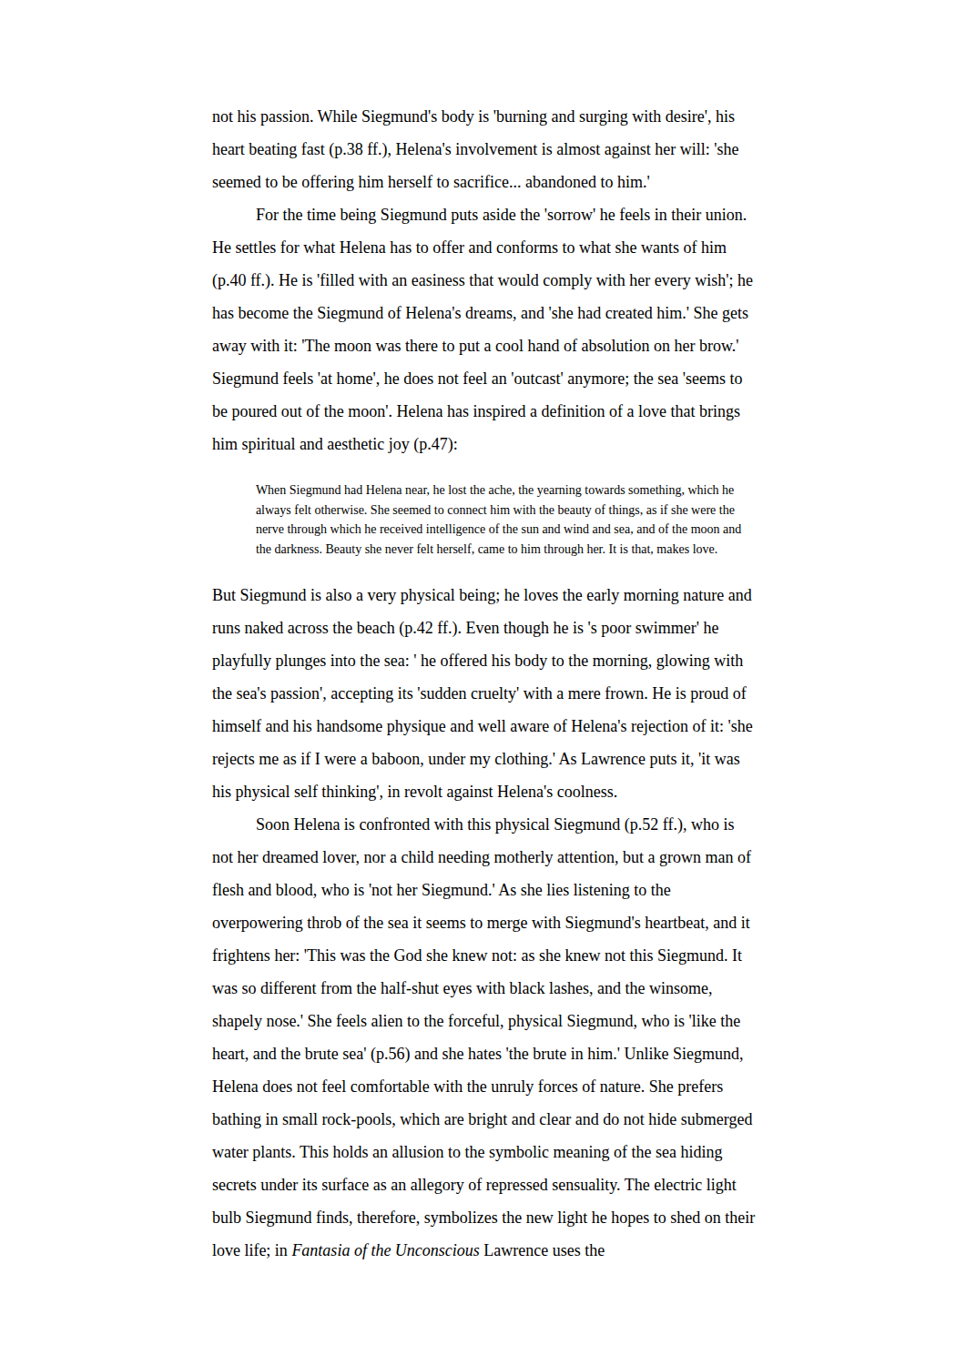not his passion. While Siegmund's body is 'burning and surging with desire', his heart beating fast (p.38 ff.), Helena's involvement is almost against her will: 'she seemed to be offering him herself to sacrifice... abandoned to him.'
For the time being Siegmund puts aside the 'sorrow' he feels in their union. He settles for what Helena has to offer and conforms to what she wants of him (p.40 ff.). He is 'filled with an easiness that would comply with her every wish'; he has become the Siegmund of Helena's dreams, and 'she had created him.' She gets away with it: 'The moon was there to put a cool hand of absolution on her brow.' Siegmund feels 'at home', he does not feel an 'outcast' anymore; the sea 'seems to be poured out of the moon'. Helena has inspired a definition of a love that brings him spiritual and aesthetic joy (p.47):
When Siegmund had Helena near, he lost the ache, the yearning towards something, which he always felt otherwise. She seemed to connect him with the beauty of things, as if she were the nerve through which he received intelligence of the sun and wind and sea, and of the moon and the darkness. Beauty she never felt herself, came to him through her. It is that, makes love.
But Siegmund is also a very physical being; he loves the early morning nature and runs naked across the beach (p.42 ff.). Even though he is 's poor swimmer' he playfully plunges into the sea: ' he offered his body to the morning, glowing with the sea's passion', accepting its 'sudden cruelty' with a mere frown. He is proud of himself and his handsome physique and well aware of Helena's rejection of it: 'she rejects me as if I were a baboon, under my clothing.' As Lawrence puts it, 'it was his physical self thinking', in revolt against Helena's coolness.
Soon Helena is confronted with this physical Siegmund (p.52 ff.), who is not her dreamed lover, nor a child needing motherly attention, but a grown man of flesh and blood, who is 'not her Siegmund.' As she lies listening to the overpowering throb of the sea it seems to merge with Siegmund's heartbeat, and it frightens her: 'This was the God she knew not: as she knew not this Siegmund. It was so different from the half-shut eyes with black lashes, and the winsome, shapely nose.' She feels alien to the forceful, physical Siegmund, who is 'like the heart, and the brute sea' (p.56) and she hates 'the brute in him.' Unlike Siegmund, Helena does not feel comfortable with the unruly forces of nature. She prefers bathing in small rock-pools, which are bright and clear and do not hide submerged water plants. This holds an allusion to the symbolic meaning of the sea hiding secrets under its surface as an allegory of repressed sensuality. The electric light bulb Siegmund finds, therefore, symbolizes the new light he hopes to shed on their love life; in Fantasia of the Unconscious Lawrence uses the